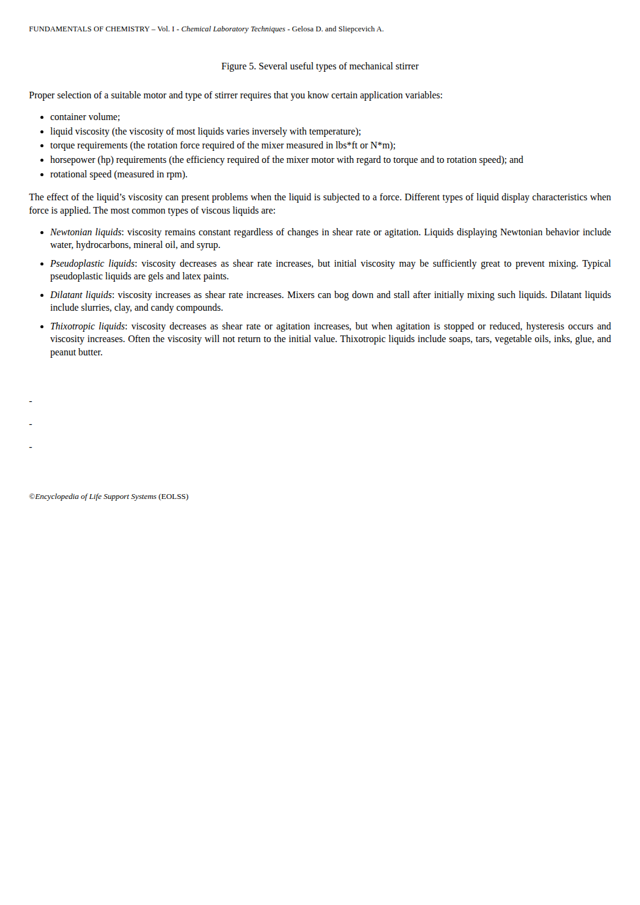FUNDAMENTALS OF CHEMISTRY – Vol. I - Chemical Laboratory Techniques - Gelosa D. and Sliepcevich A.
Figure 5. Several useful types of mechanical stirrer
Proper selection of a suitable motor and type of stirrer requires that you know certain application variables:
container volume;
liquid viscosity (the viscosity of most liquids varies inversely with temperature);
torque requirements (the rotation force required of the mixer measured in lbs*ft or N*m);
horsepower (hp) requirements (the efficiency required of the mixer motor with regard to torque and to rotation speed); and
rotational speed (measured in rpm).
The effect of the liquid’s viscosity can present problems when the liquid is subjected to a force. Different types of liquid display characteristics when force is applied. The most common types of viscous liquids are:
Newtonian liquids: viscosity remains constant regardless of changes in shear rate or agitation. Liquids displaying Newtonian behavior include water, hydrocarbons, mineral oil, and syrup.
Pseudoplastic liquids: viscosity decreases as shear rate increases, but initial viscosity may be sufficiently great to prevent mixing. Typical pseudoplastic liquids are gels and latex paints.
Dilatant liquids: viscosity increases as shear rate increases. Mixers can bog down and stall after initially mixing such liquids. Dilatant liquids include slurries, clay, and candy compounds.
Thixotropic liquids: viscosity decreases as shear rate or agitation increases, but when agitation is stopped or reduced, hysteresis occurs and viscosity increases. Often the viscosity will not return to the initial value. Thixotropic liquids include soaps, tars, vegetable oils, inks, glue, and peanut butter.
-
-
-
©Encyclopedia of Life Support Systems (EOLSS)